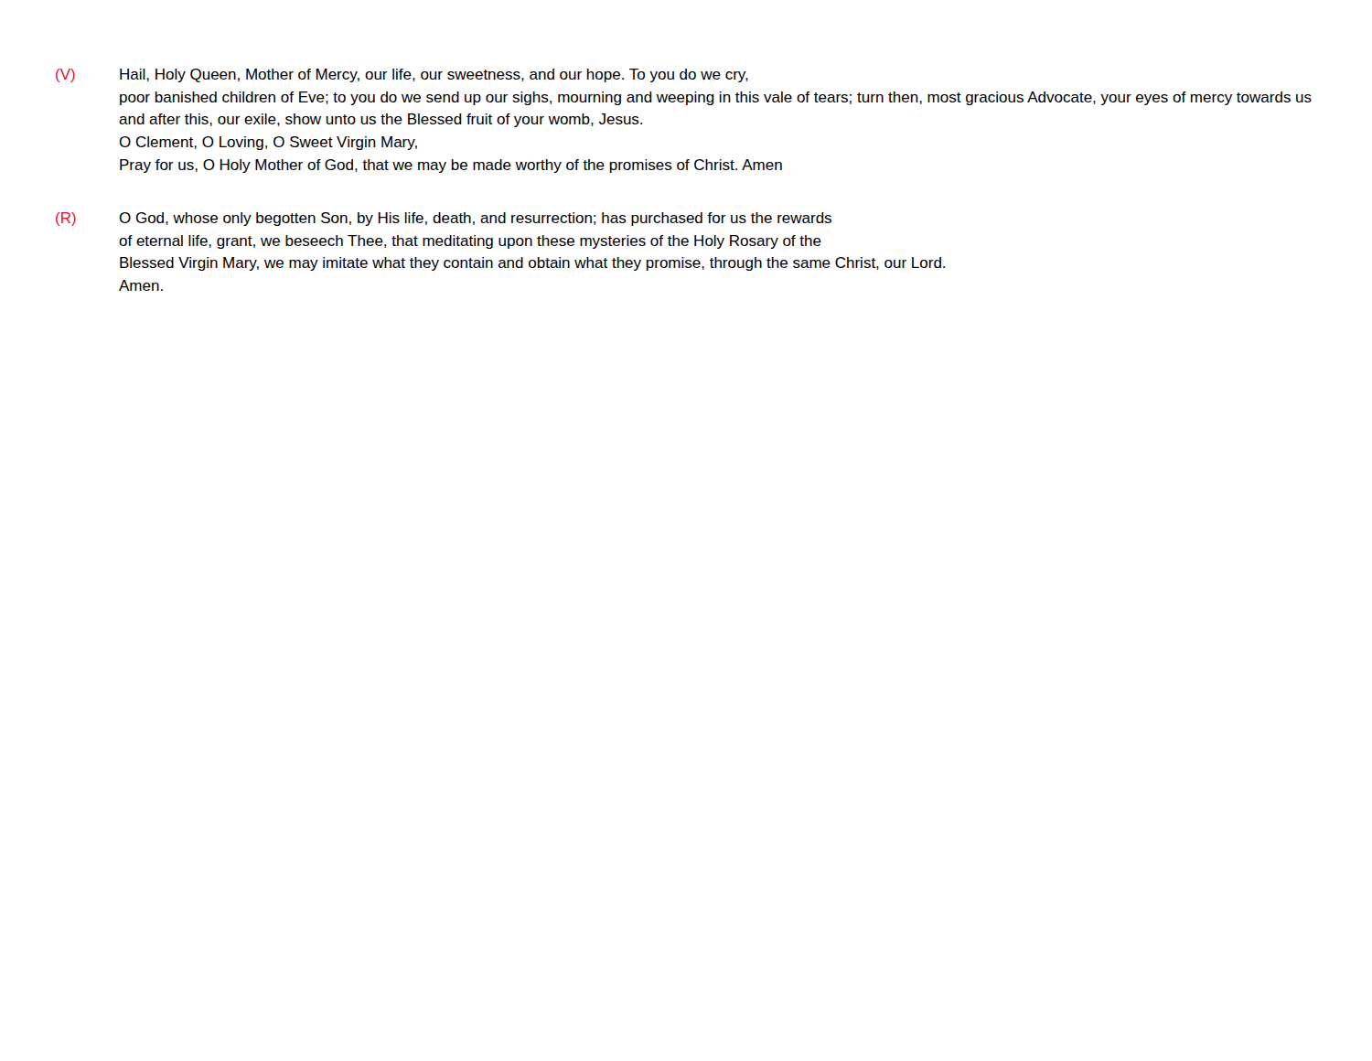(V)
Hail, Holy Queen, Mother of Mercy, our life, our sweetness, and our hope. To you do we cry,
poor banished children of Eve; to you do we send up our sighs, mourning and weeping in this vale of tears; turn then, most gracious Advocate, your eyes of mercy towards us and after this, our exile, show unto us the Blessed fruit of your womb, Jesus.
O Clement, O Loving, O Sweet Virgin Mary,
Pray for us, O Holy Mother of God, that we may be made worthy of the promises of Christ. Amen
(R)
O God, whose only begotten Son, by His life, death, and resurrection; has purchased for us the rewards
of eternal life, grant, we beseech Thee, that meditating upon these mysteries of the Holy Rosary of the
Blessed Virgin Mary, we may imitate what they contain and obtain what they promise, through the same Christ, our Lord.
Amen.